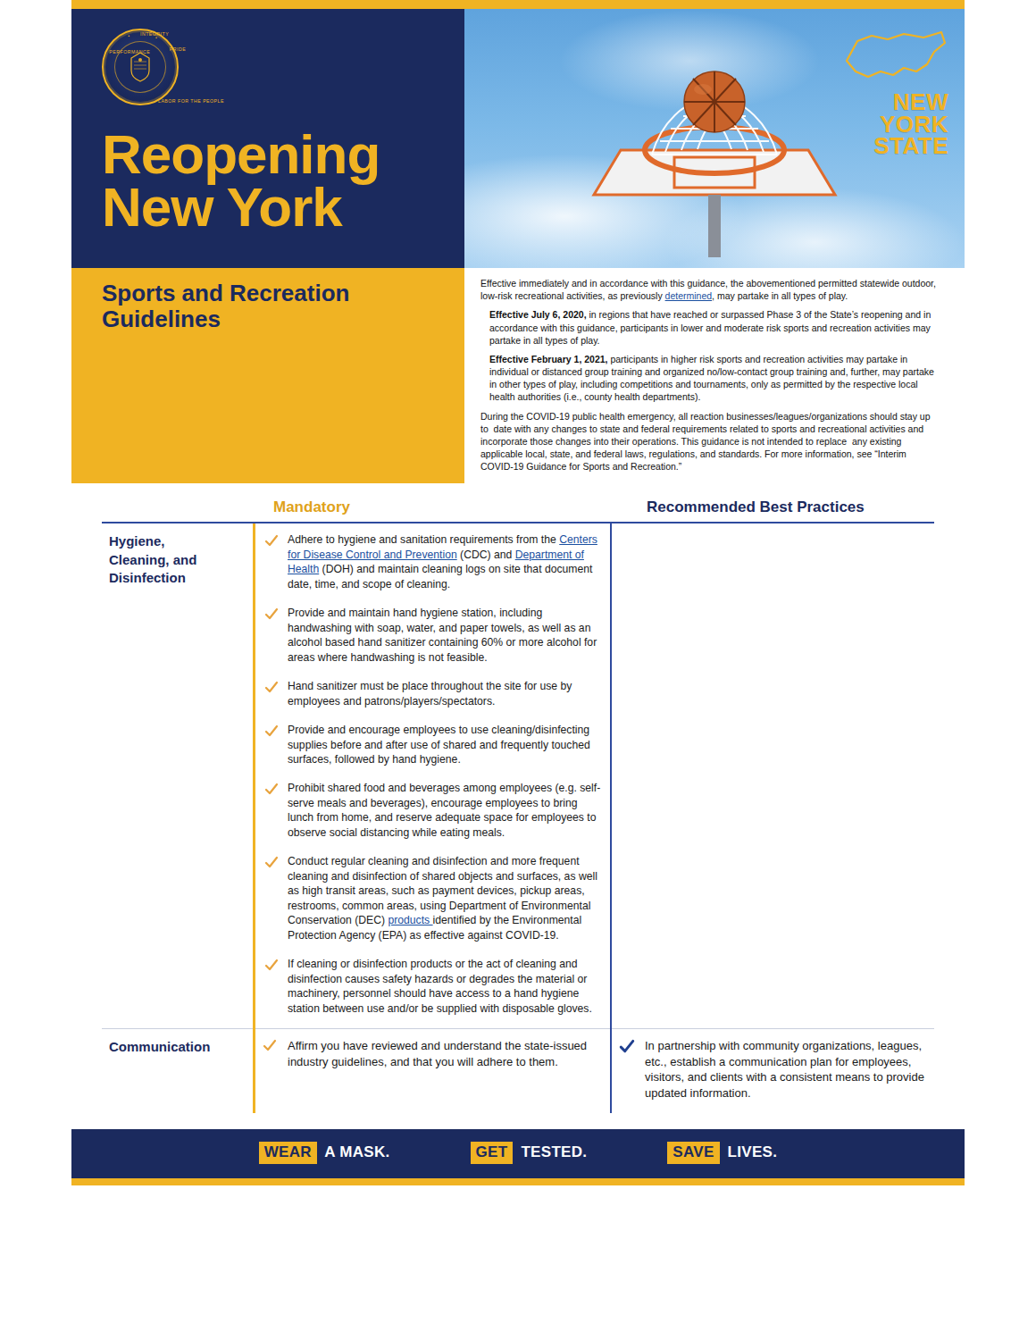PERFORMANCE • INTEGRITY • PRIDE LABOR FOR THE PEOPLE
Reopening New York
NEW
YORK
STATE
Sports and Recreation
Guidelines
Effective immediately and in accordance with this guidance, the abovementioned permitted statewide outdoor, low-risk recreational activities, as previously determined, may partake in all types of play.
Effective July 6, 2020, in regions that have reached or surpassed Phase 3 of the State’s reopening and in accordance with this guidance, participants in lower and moderate risk sports and recreation activities may partake in all types of play.
Effective February 1, 2021, participants in higher risk sports and recreation activities may partake in individual or distanced group training and organized no/low-contact group training and, further, may partake in other types of play, including competitions and tournaments, only as permitted by the respective local health authorities (i.e., county health departments).
During the COVID-19 public health emergency, all reaction businesses/leagues/organizations should stay up to date with any changes to state and federal requirements related to sports and recreational activities and incorporate those changes into their operations. This guidance is not intended to replace any existing applicable local, state, and federal laws, regulations, and standards. For more information, see “Interim COVID-19 Guidance for Sports and Recreation.”
Mandatory
Recommended Best Practices
| Hygiene, Cleaning, and Disinfection | | Adhere to hygiene and sanitation requirements from the Centers for Disease Control and Prevention (CDC) and Department of Health (DOH) and maintain cleaning logs on site that document date, time, and scope of cleaning. Provide and maintain hand hygiene station, including handwashing with soap, water, and paper towels, as well as an alcohol based hand sanitizer containing 60% or more alcohol for areas where handwashing is not feasible. Hand sanitizer must be place throughout the site for use by employees and patrons/players/spectators. Provide and encourage employees to use cleaning/disinfecting supplies before and after use of shared and frequently touched surfaces, followed by hand hygiene. Prohibit shared food and beverages among employees (e.g. self-serve meals and beverages), encourage employees to bring lunch from home, and reserve adequate space for employees to observe social distancing while eating meals. Conduct regular cleaning and disinfection and more frequent cleaning and disinfection of shared objects and surfaces, as well as high transit areas, such as payment devices, pickup areas, restrooms, common areas, using Department of Environmental Conservation (DEC) products identified by the Environmental Protection Agency (EPA) as effective against COVID-19. If cleaning or disinfection products or the act of cleaning and disinfection causes safety hazards or degrades the material or machinery, personnel should have access to a hand hygiene station between use and/or be supplied with disposable gloves. | | |
| Communication | | Affirm you have reviewed and understand the state-issued industry guidelines, and that you will adhere to them. | | In partnership with community organizations, leagues, etc., establish a communication plan for employees, visitors, and clients with a consistent means to provide updated information. |
WEAR A MASK.
GET TESTED.
SAVE LIVES.